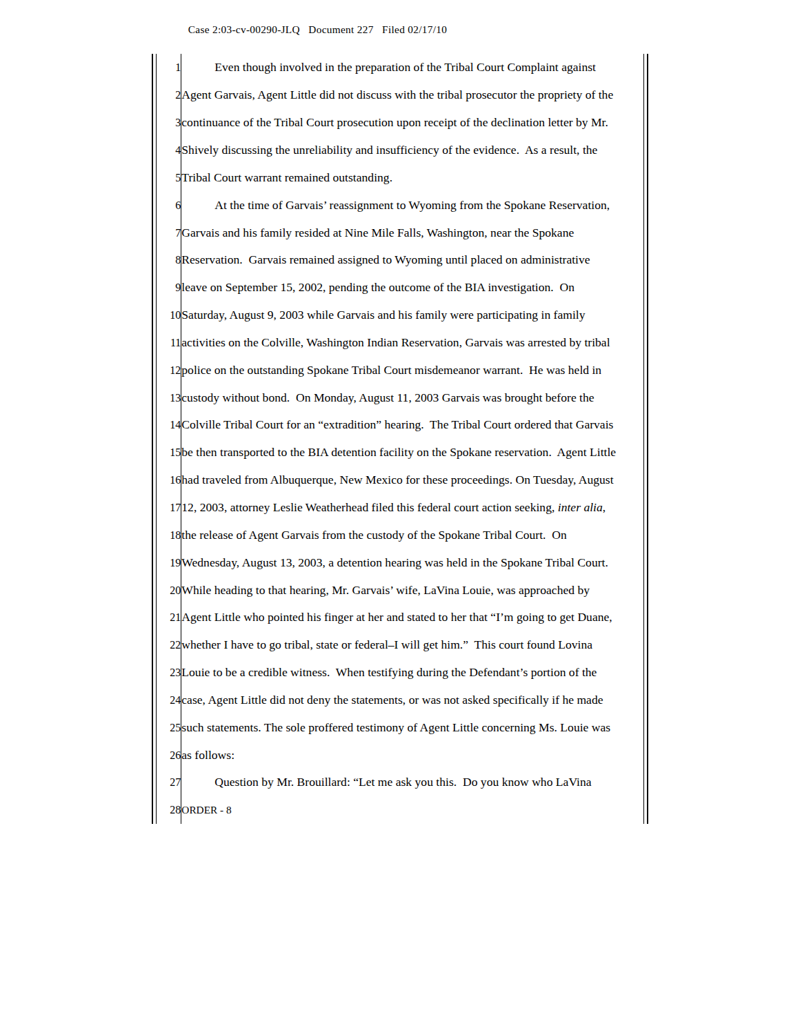Case 2:03-cv-00290-JLQ Document 227 Filed 02/17/10
| 1 | Even though involved in the preparation of the Tribal Court Complaint against |
| 2 | Agent Garvais, Agent Little did not discuss with the tribal prosecutor the propriety of the |
| 3 | continuance of the Tribal Court prosecution upon receipt of the declination letter by Mr. |
| 4 | Shively discussing the unreliability and insufficiency of the evidence. As a result, the |
| 5 | Tribal Court warrant remained outstanding. |
| 6 | At the time of Garvais’ reassignment to Wyoming from the Spokane Reservation, |
| 7 | Garvais and his family resided at Nine Mile Falls, Washington, near the Spokane |
| 8 | Reservation. Garvais remained assigned to Wyoming until placed on administrative |
| 9 | leave on September 15, 2002, pending the outcome of the BIA investigation. On |
| 10 | Saturday, August 9, 2003 while Garvais and his family were participating in family |
| 11 | activities on the Colville, Washington Indian Reservation, Garvais was arrested by tribal |
| 12 | police on the outstanding Spokane Tribal Court misdemeanor warrant. He was held in |
| 13 | custody without bond. On Monday, August 11, 2003 Garvais was brought before the |
| 14 | Colville Tribal Court for an “extradition” hearing. The Tribal Court ordered that Garvais |
| 15 | be then transported to the BIA detention facility on the Spokane reservation. Agent Little |
| 16 | had traveled from Albuquerque, New Mexico for these proceedings. On Tuesday, August |
| 17 | 12, 2003, attorney Leslie Weatherhead filed this federal court action seeking, inter alia , |
| 18 | the release of Agent Garvais from the custody of the Spokane Tribal Court. On |
| 19 | Wednesday, August 13, 2003, a detention hearing was held in the Spokane Tribal Court. |
| 20 | While heading to that hearing, Mr. Garvais’ wife, LaVina Louie, was approached by |
| 21 | Agent Little who pointed his finger at her and stated to her that “I’m going to get Duane, |
| 22 | whether I have to go tribal, state or federal–I will get him.” This court found Lovina |
| 23 | Louie to be a credible witness. When testifying during the Defendant’s portion of the |
| 24 | case, Agent Little did not deny the statements, or was not asked specifically if he made |
| 25 | such statements. The sole proffered testimony of Agent Little concerning Ms. Louie was |
| 26 | as follows: |
| 27 | Question by Mr. Brouillard: “Let me ask you this. Do you know who LaVina |
| 28 | ORDER - 8 |